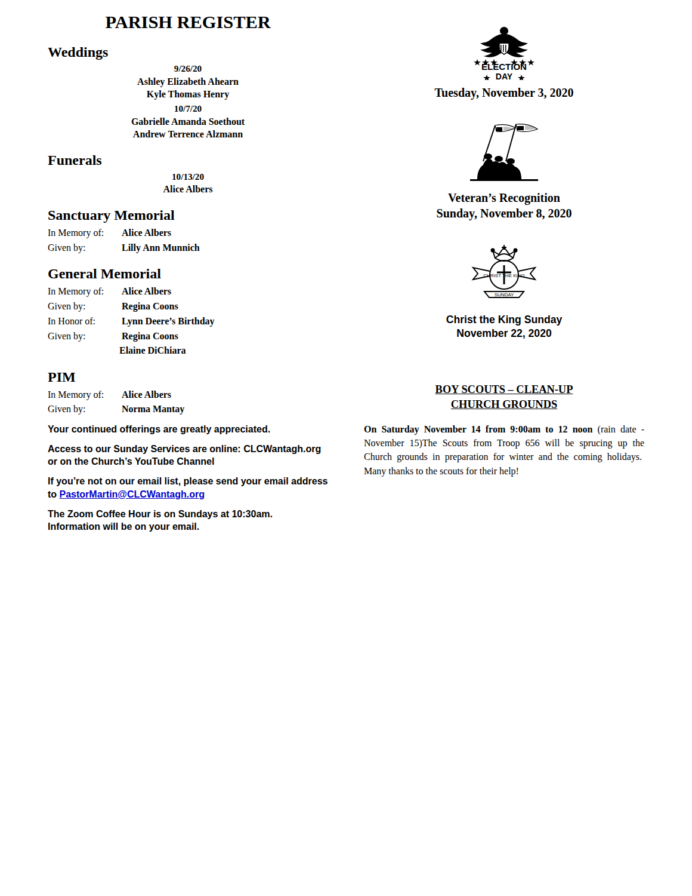PARISH REGISTER
Weddings
9/26/20
Ashley Elizabeth Ahearn
Kyle Thomas Henry
10/7/20
Gabrielle Amanda Soethout
Andrew Terrence Alzmann
Funerals
10/13/20
Alice Albers
Sanctuary Memorial
In Memory of: Alice Albers
Given by: Lilly Ann Munnich
General Memorial
In Memory of: Alice Albers
Given by: Regina Coons
In Honor of: Lynn Deere’s Birthday
Given by: Regina Coons
Elaine DiChiara
PIM
In Memory of: Alice Albers
Given by: Norma Mantay
Your continued offerings are greatly appreciated.
Access to our Sunday Services are online: CLCWantagh.org or on the Church’s YouTube Channel
If you’re not on our email list, please send your email address to PastorMartin@CLCWantagh.org
The Zoom Coffee Hour is on Sundays at 10:30am. Information will be on your email.
ELECTION DAY
Tuesday, November 3, 2020
Veteran’s Recognition
Sunday, November 8, 2020
CHRIST THE KING SUNDAY
Christ the King Sunday
November 22, 2020
BOY SCOUTS – CLEAN-UP
CHURCH GROUNDS
On Saturday November 14 from 9:00am to 12 noon (rain date - November 15)The Scouts from Troop 656 will be sprucing up the Church grounds in preparation for winter and the coming holidays. Many thanks to the scouts for their help!